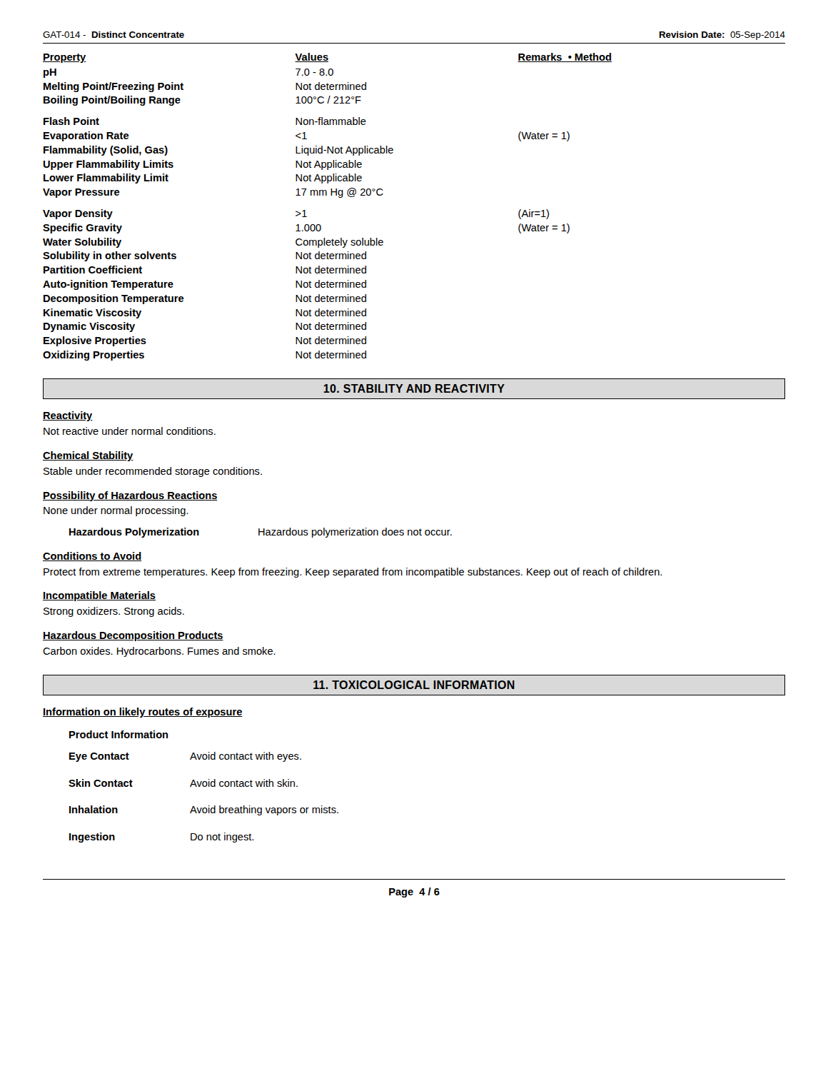GAT-014 - Distinct Concentrate
Revision Date: 05-Sep-2014
| Property | Values | Remarks • Method |
| --- | --- | --- |
| pH | 7.0 - 8.0 | |
| Melting Point/Freezing Point | Not determined | |
| Boiling Point/Boiling Range | 100°C / 212°F | |
| Flash Point | Non-flammable | |
| Evaporation Rate | <1 | (Water = 1) |
| Flammability (Solid, Gas) | Liquid-Not Applicable | |
| Upper Flammability Limits | Not Applicable | |
| Lower Flammability Limit | Not Applicable | |
| Vapor Pressure | 17 mm Hg @ 20°C | |
| Vapor Density | >1 | (Air=1) |
| Specific Gravity | 1.000 | (Water = 1) |
| Water Solubility | Completely soluble | |
| Solubility in other solvents | Not determined | |
| Partition Coefficient | Not determined | |
| Auto-ignition Temperature | Not determined | |
| Decomposition Temperature | Not determined | |
| Kinematic Viscosity | Not determined | |
| Dynamic Viscosity | Not determined | |
| Explosive Properties | Not determined | |
| Oxidizing Properties | Not determined | |
10. STABILITY AND REACTIVITY
Reactivity
Not reactive under normal conditions.
Chemical Stability
Stable under recommended storage conditions.
Possibility of Hazardous Reactions
None under normal processing.
Hazardous Polymerization
Hazardous polymerization does not occur.
Conditions to Avoid
Protect from extreme temperatures. Keep from freezing. Keep separated from incompatible substances. Keep out of reach of children.
Incompatible Materials
Strong oxidizers. Strong acids.
Hazardous Decomposition Products
Carbon oxides. Hydrocarbons. Fumes and smoke.
11. TOXICOLOGICAL INFORMATION
Information on likely routes of exposure
Product Information
| Eye Contact | Avoid contact with eyes. |
| Skin Contact | Avoid contact with skin. |
| Inhalation | Avoid breathing vapors or mists. |
| Ingestion | Do not ingest. |
Page 4 / 6